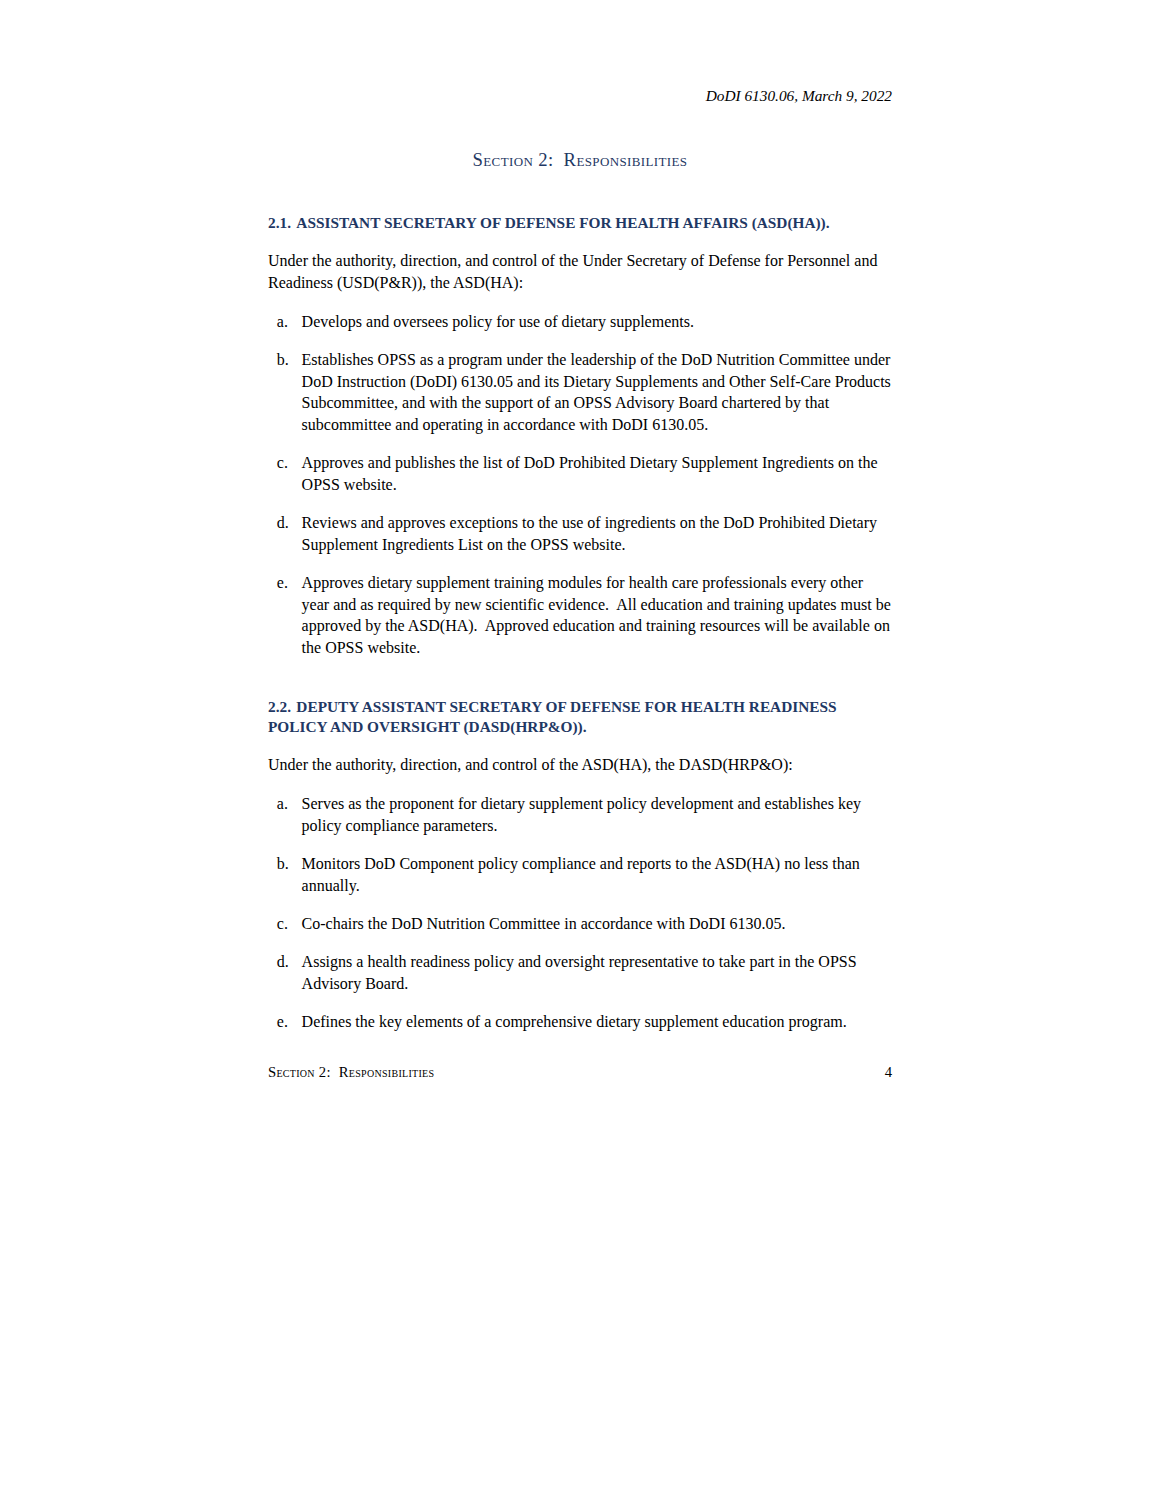DoDI 6130.06, March 9, 2022
Section 2: Responsibilities
2.1. Assistant Secretary of Defense for Health Affairs (ASD(HA)).
Under the authority, direction, and control of the Under Secretary of Defense for Personnel and Readiness (USD(P&R)), the ASD(HA):
Develops and oversees policy for use of dietary supplements.
Establishes OPSS as a program under the leadership of the DoD Nutrition Committee under DoD Instruction (DoDI) 6130.05 and its Dietary Supplements and Other Self-Care Products Subcommittee, and with the support of an OPSS Advisory Board chartered by that subcommittee and operating in accordance with DoDI 6130.05.
Approves and publishes the list of DoD Prohibited Dietary Supplement Ingredients on the OPSS website.
Reviews and approves exceptions to the use of ingredients on the DoD Prohibited Dietary Supplement Ingredients List on the OPSS website.
Approves dietary supplement training modules for health care professionals every other year and as required by new scientific evidence. All education and training updates must be approved by the ASD(HA). Approved education and training resources will be available on the OPSS website.
2.2. Deputy Assistant Secretary of Defense for Health Readiness Policy and Oversight (DASD(HRP&O)).
Under the authority, direction, and control of the ASD(HA), the DASD(HRP&O):
Serves as the proponent for dietary supplement policy development and establishes key policy compliance parameters.
Monitors DoD Component policy compliance and reports to the ASD(HA) no less than annually.
Co-chairs the DoD Nutrition Committee in accordance with DoDI 6130.05.
Assigns a health readiness policy and oversight representative to take part in the OPSS Advisory Board.
Defines the key elements of a comprehensive dietary supplement education program.
Section 2: Responsibilities 4